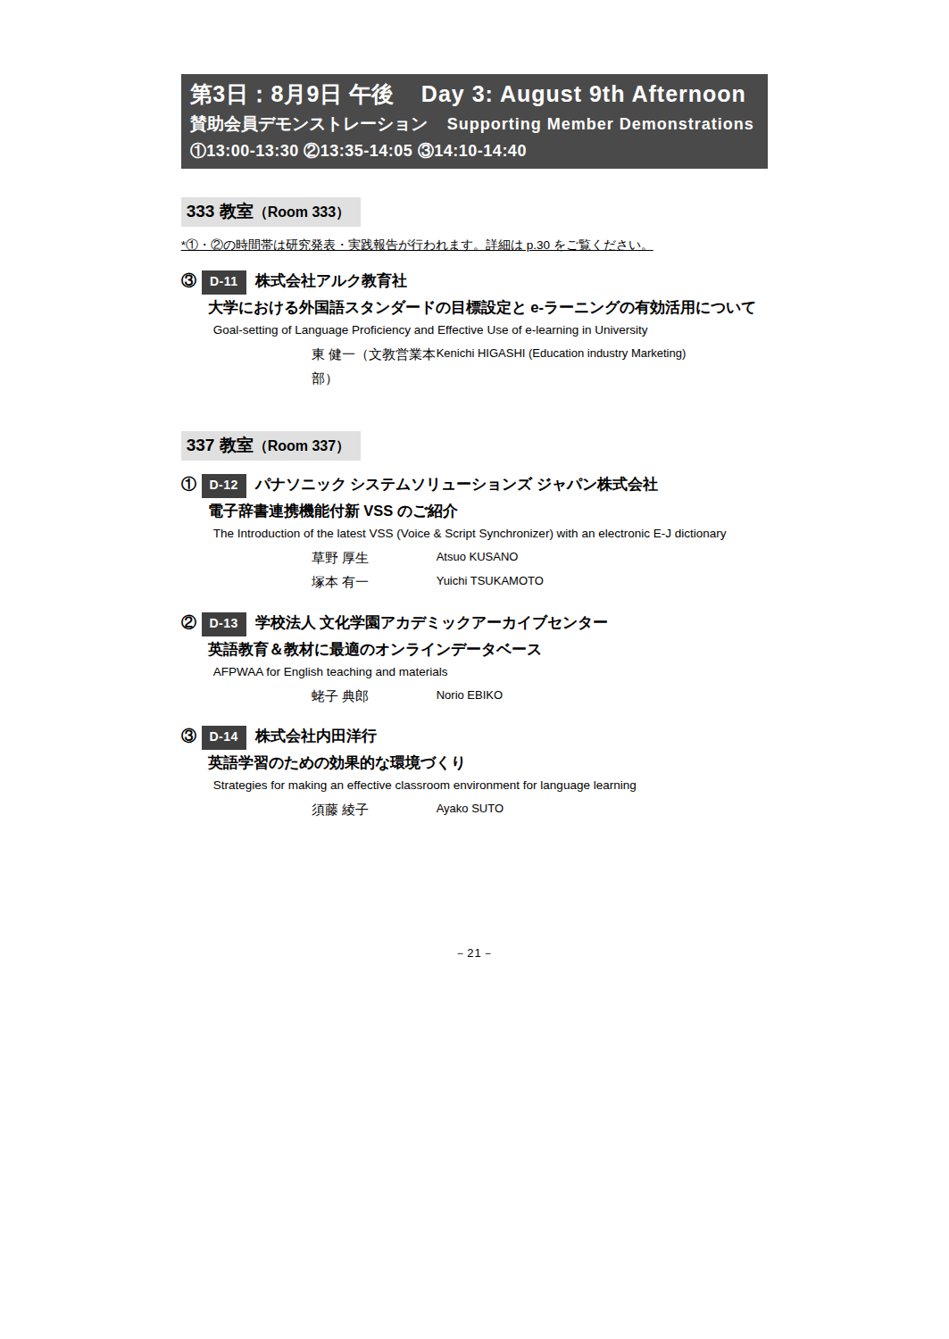第3日：8月9日 午後Day 3: August 9th Afternoon
賛助会員デモンストレーションSupporting Member Demonstrations
①13:00-13:30 ②13:35-14:05 ③14:10-14:40
333 教室（Room 333）
*①・②の時間帯は研究発表・実践報告が行われます。詳細は p.30 をご覧ください。
③ D-11 株式会社アルク教育社
大学における外国語スタンダードの目標設定と e-ラーニングの有効活用について
Goal-setting of Language Proficiency and Effective Use of e-learning in University
東 健一（文教営業本部）
Kenichi HIGASHI (Education industry Marketing)
337 教室（Room 337）
① D-12 パナソニック システムソリューションズ ジャパン株式会社
電子辞書連携機能付新 VSS のご紹介
The Introduction of the latest VSS (Voice & Script Synchronizer) with an electronic E-J dictionary
草野 厚生
Atsuo KUSANO
塚本 有一
Yuichi TSUKAMOTO
② D-13 学校法人 文化学園アカデミックアーカイブセンター
英語教育＆教材に最適のオンラインデータベース
AFPWAA for English teaching and materials
蛯子 典郎
Norio EBIKO
③ D-14 株式会社内田洋行
英語学習のための効果的な環境づくり
Strategies for making an effective classroom environment for language learning
須藤 綾子
Ayako SUTO
－21－